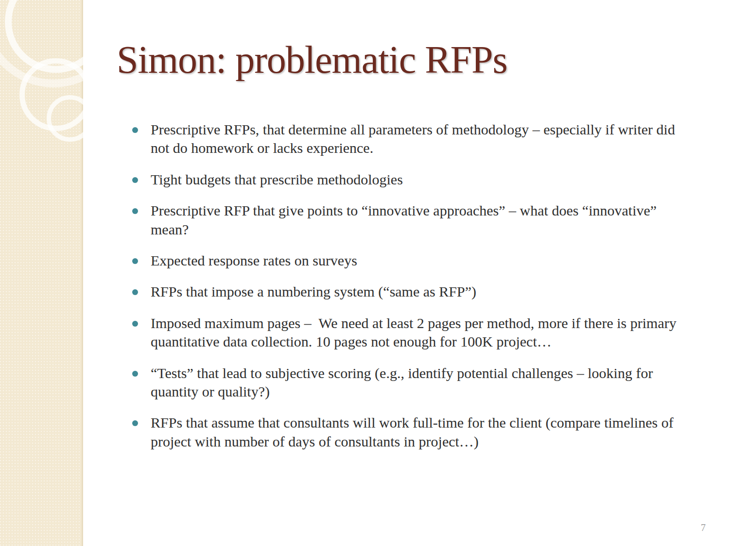Simon: problematic RFPs
Prescriptive RFPs, that determine all parameters of methodology – especially if writer did not do homework or lacks experience.
Tight budgets that prescribe methodologies
Prescriptive RFP that give points to “innovative approaches” – what does “innovative” mean?
Expected response rates on surveys
RFPs that impose a numbering system (“same as RFP”)
Imposed maximum pages – We need at least 2 pages per method, more if there is primary quantitative data collection. 10 pages not enough for 100K project…
“Tests” that lead to subjective scoring (e.g., identify potential challenges – looking for quantity or quality?)
RFPs that assume that consultants will work full-time for the client (compare timelines of project with number of days of consultants in project…)
7